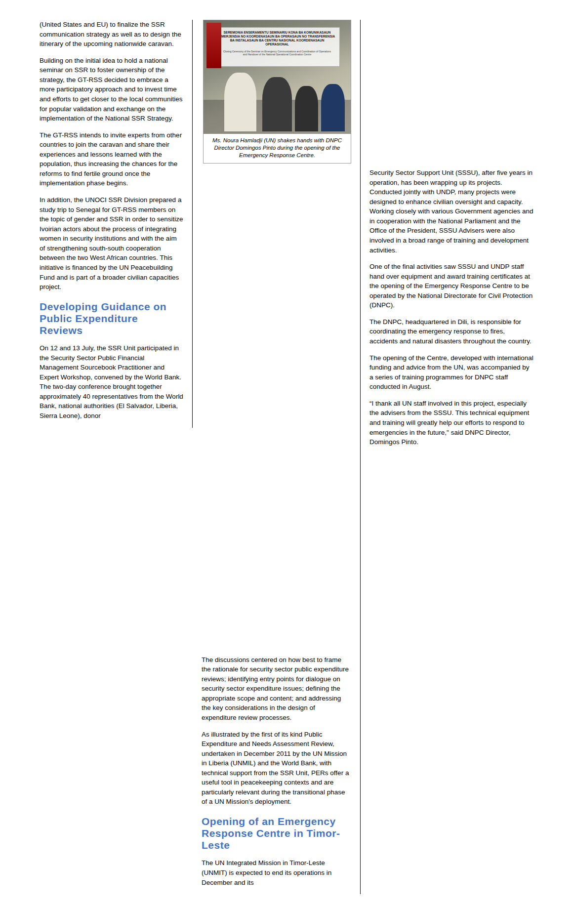(United States and EU) to finalize the SSR communication strategy as well as to design the itinerary of the upcoming nationwide caravan.
Building on the initial idea to hold a national seminar on SSR to foster ownership of the strategy, the GT-RSS decided to embrace a more participatory approach and to invest time and efforts to get closer to the local communities for popular validation and exchange on the implementation of the National SSR Strategy.
The GT-RSS intends to invite experts from other countries to join the caravan and share their experiences and lessons learned with the population, thus increasing the chances for the reforms to find fertile ground once the implementation phase begins.
In addition, the UNOCI SSR Division prepared a study trip to Senegal for GT-RSS members on the topic of gender and SSR in order to sensitize Ivoirian actors about the process of integrating women in security institutions and with the aim of strengthening south-south cooperation between the two West African countries. This initiative is financed by the UN Peacebuilding Fund and is part of a broader civilian capacities project.
Developing Guidance on Public Expenditure Reviews
On 12 and 13 July, the SSR Unit participated in the Security Sector Public Financial Management Sourcebook Practitioner and Expert Workshop, convened by the World Bank. The two-day conference brought together approximately 40 representatives from the World Bank, national authorities (El Salvador, Liberia, Sierra Leone), donor
SEREMONIA ENSERAMENTU SEMINARIU KONA BA KOMUNIKASAUN EMERJENSIA NO KOORDENASAUN BA OPERASAUN NO TRANSFERENSIA BA INSTALASAUN BA CENTRU NASIONAL KOORDENASAUN OPERASIONAL
Closing Ceremony of the Seminar on Emergency Communications and Coordination of Operations and Handover of the National Operational Coordination Centre
Ms. Noura Hamladji (UN) shakes hands with DNPC Director Domingos Pinto during the opening of the Emergency Response Centre.
community and the UN (SSR Unit and UNDP) in Washington. While international actors have been undertaking public expenditure reviews (PER) in various sectors such as health and education for many years, few such assessments have been undertaken in the security sector. The objective of the Sourcebook is to strengthen the dialogue between government officials and practitioners working on public expenditure management and security sector issues.
The discussions centered on how best to frame the rationale for security sector public expenditure reviews; identifying entry points for dialogue on security sector expenditure issues; defining the appropriate scope and content; and addressing the key considerations in the design of expenditure review processes.
As illustrated by the first of its kind Public Expenditure and Needs Assessment Review, undertaken in December 2011 by the UN Mission in Liberia (UNMIL) and the World Bank, with technical support from the SSR Unit, PERs offer a useful tool in peacekeeping contexts and are particularly relevant during the transitional phase of a UN Mission's deployment.
Opening of an Emergency Response Centre in Timor-Leste
The UN Integrated Mission in Timor-Leste (UNMIT) is expected to end its operations in December and its
Security Sector Support Unit (SSSU), after five years in operation, has been wrapping up its projects. Conducted jointly with UNDP, many projects were designed to enhance civilian oversight and capacity. Working closely with various Government agencies and in cooperation with the National Parliament and the Office of the President, SSSU Advisers were also involved in a broad range of training and development activities.
One of the final activities saw SSSU and UNDP staff hand over equipment and award training certificates at the opening of the Emergency Response Centre to be operated by the National Directorate for Civil Protection (DNPC).
The DNPC, headquartered in Dili, is responsible for coordinating the emergency response to fires, accidents and natural disasters throughout the country.
The opening of the Centre, developed with international funding and advice from the UN, was accompanied by a series of training programmes for DNPC staff conducted in August.
“I thank all UN staff involved in this project, especially the advisers from the SSSU. This technical equipment and training will greatly help our efforts to respond to emergencies in the future," said DNPC Director, Domingos Pinto.